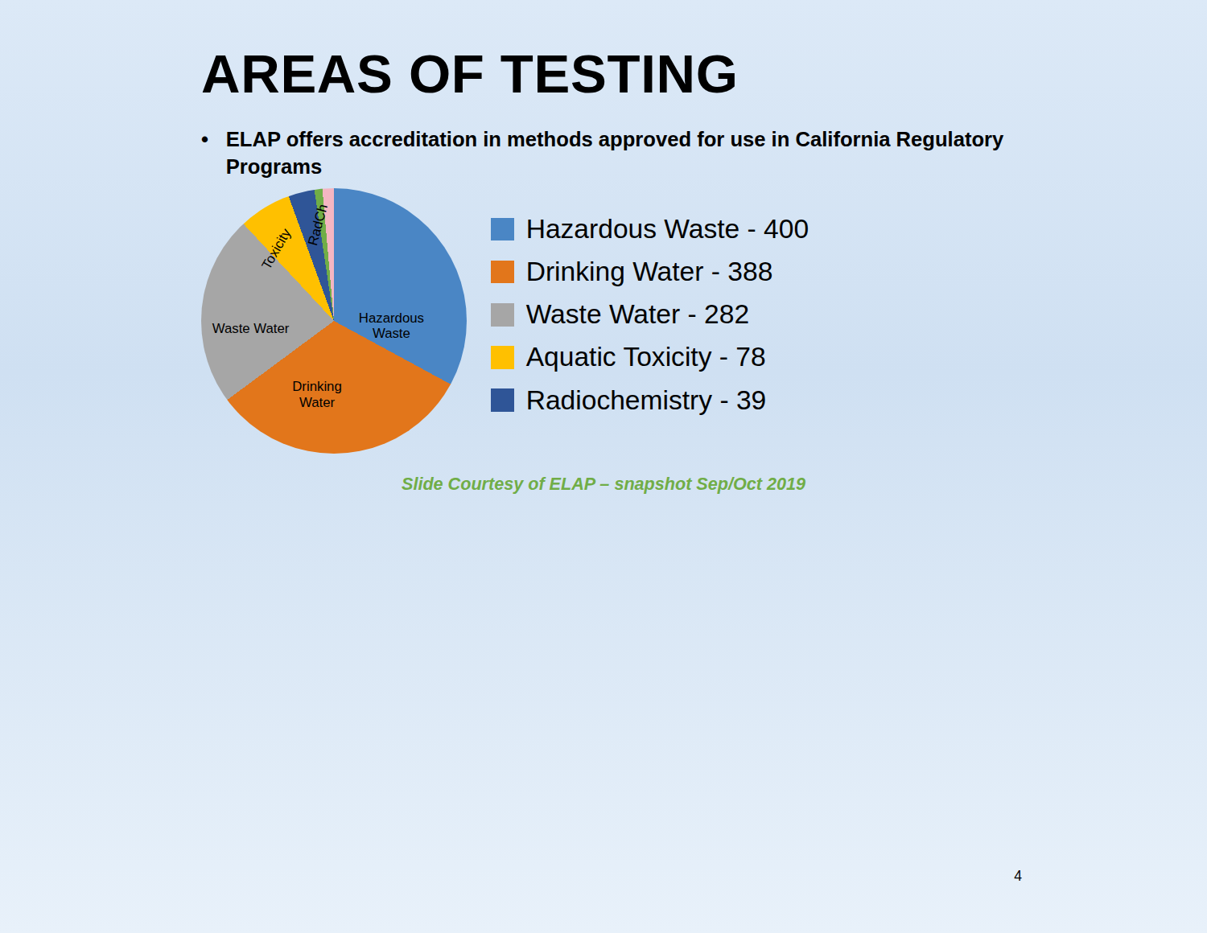AREAS OF TESTING
ELAP offers accreditation in methods approved for use in California Regulatory Programs
Hazardous Waste
Drinking Water
Waste Water
Toxicity
RadCh
Hazardous Waste - 400
Drinking Water - 388
Waste Water - 282
Aquatic Toxicity - 78
Radiochemistry - 39
4
Slide Courtesy of ELAP – snapshot Sep/Oct 2019